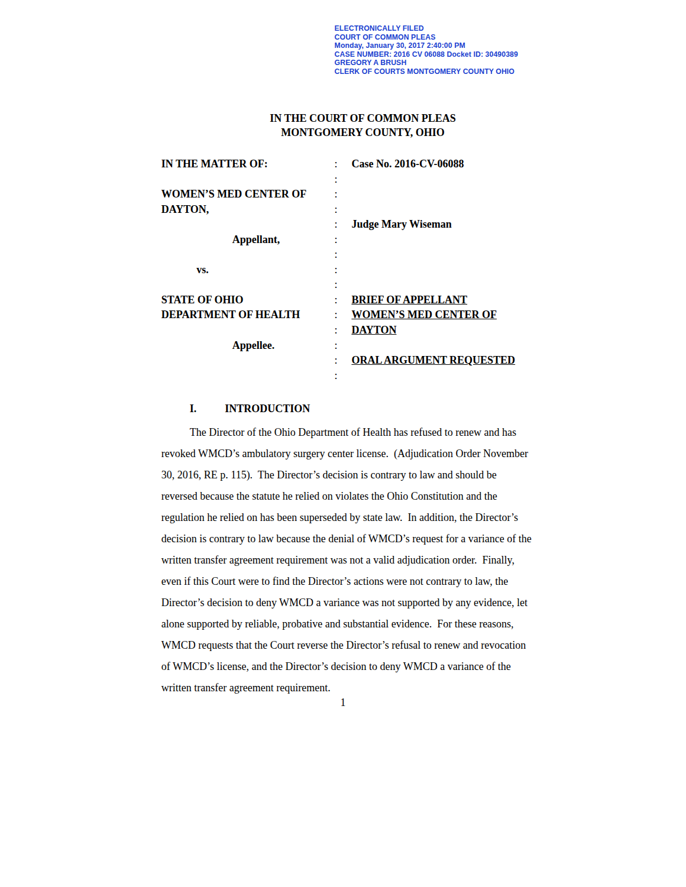ELECTRONICALLY FILED
COURT OF COMMON PLEAS
Monday, January 30, 2017 2:40:00 PM
CASE NUMBER: 2016 CV 06088 Docket ID: 30490389
GREGORY A BRUSH
CLERK OF COURTS MONTGOMERY COUNTY OHIO
IN THE COURT OF COMMON PLEAS
MONTGOMERY COUNTY, OHIO
| IN THE MATTER OF: | : | Case No. 2016-CV-06088 |
| | : | |
| WOMEN’S MED CENTER OF | : | |
| DAYTON, | : | |
| | : | Judge Mary Wiseman |
| Appellant, | : | |
| | : | |
| vs. | : | |
| | : | |
| STATE OF OHIO | : | BRIEF OF APPELLANT |
| DEPARTMENT OF HEALTH | : | WOMEN’S MED CENTER OF |
| | : | DAYTON |
| Appellee. | : | |
| | : | ORAL ARGUMENT REQUESTED |
| | : | |
I. INTRODUCTION
The Director of the Ohio Department of Health has refused to renew and has revoked WMCD’s ambulatory surgery center license. (Adjudication Order November 30, 2016, RE p. 115). The Director’s decision is contrary to law and should be reversed because the statute he relied on violates the Ohio Constitution and the regulation he relied on has been superseded by state law. In addition, the Director’s decision is contrary to law because the denial of WMCD’s request for a variance of the written transfer agreement requirement was not a valid adjudication order. Finally, even if this Court were to find the Director’s actions were not contrary to law, the Director’s decision to deny WMCD a variance was not supported by any evidence, let alone supported by reliable, probative and substantial evidence. For these reasons, WMCD requests that the Court reverse the Director’s refusal to renew and revocation of WMCD’s license, and the Director’s decision to deny WMCD a variance of the written transfer agreement requirement.
1